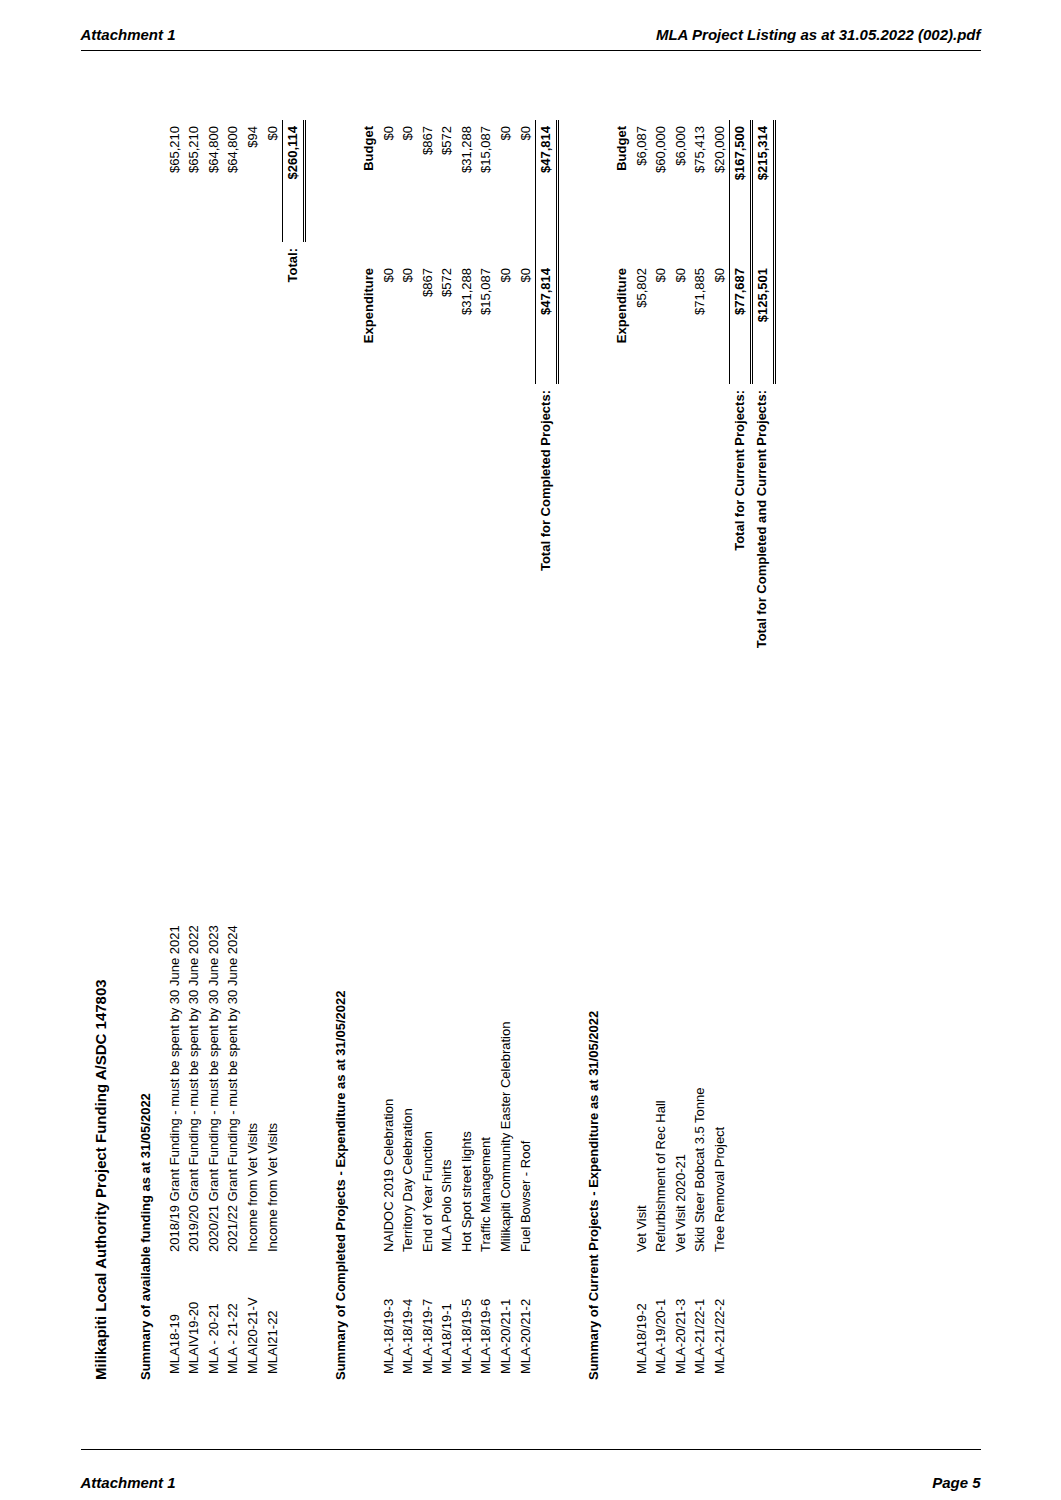Attachment 1 MLA Project Listing as at 31.05.2022 (002).pdf
Milikapiti Local Authority Project Funding A/SDC 147803
Summary of available funding as at 31/05/2022
| MLA18-19 | 2018/19 Grant Funding - must be spent by 30 June 2021 | $65,210 |
| MLAIV19-20 | 2019/20 Grant Funding - must be spent by 30 June 2022 | $65,210 |
| MLA - 20-21 | 2020/21 Grant Funding - must be spent by 30 June 2023 | $64,800 |
| MLA - 21-22 | 2021/22 Grant Funding - must be spent by 30 June 2024 | $64,800 |
| MLAI20-21-V | Income from Vet Visits | $94 |
| MLAI21-22 | Income from Vet Visits | $0 |
| | Total: | $260,114 |
Summary of Completed Projects - Expenditure as at 31/05/2022
| | | Expenditure | Budget |
| MLA-18/19-3 | NAIDOC 2019 Celebration | $0 | $0 |
| MLA-18/19-4 | Territory Day Celebration | $0 | $0 |
| MLA-18/19-7 | End of Year Function | $867 | $867 |
| MLA18/19-1 | MLA Polo Shirts | $572 | $572 |
| MLA-18/19-5 | Hot Spot street lights | $31,288 | $31,288 |
| MLA-18/19-6 | Traffic Management | $15,087 | $15,087 |
| MLA-20/21-1 | Milikapiti Community Easter Celebration | $0 | $0 |
| MLA-20/21-2 | Fuel Bowser - Roof | $0 | $0 |
| | Total for Completed Projects: | $47,814 | $47,814 |
Summary of Current Projects - Expenditure as at 31/05/2022
| | | Expenditure | Budget |
| MLA18/19-2 | Vet Visit | $5,802 | $6,087 |
| MLA-19/20-1 | Refurbishment of Rec Hall | $0 | $60,000 |
| MLA-20/21-3 | Vet Visit 2020-21 | $0 | $6,000 |
| MLA-21/22-1 | Skid Steer Bobcat 3.5 Tonne | $71,885 | $75,413 |
| MLA-21/22-2 | Tree Removal Project | $0 | $20,000 |
| | Total for Current Projects: | $77,687 | $167,500 |
| | Total for Completed and Current Projects: | $125,501 | $215,314 |
Attachment 1 Page 5